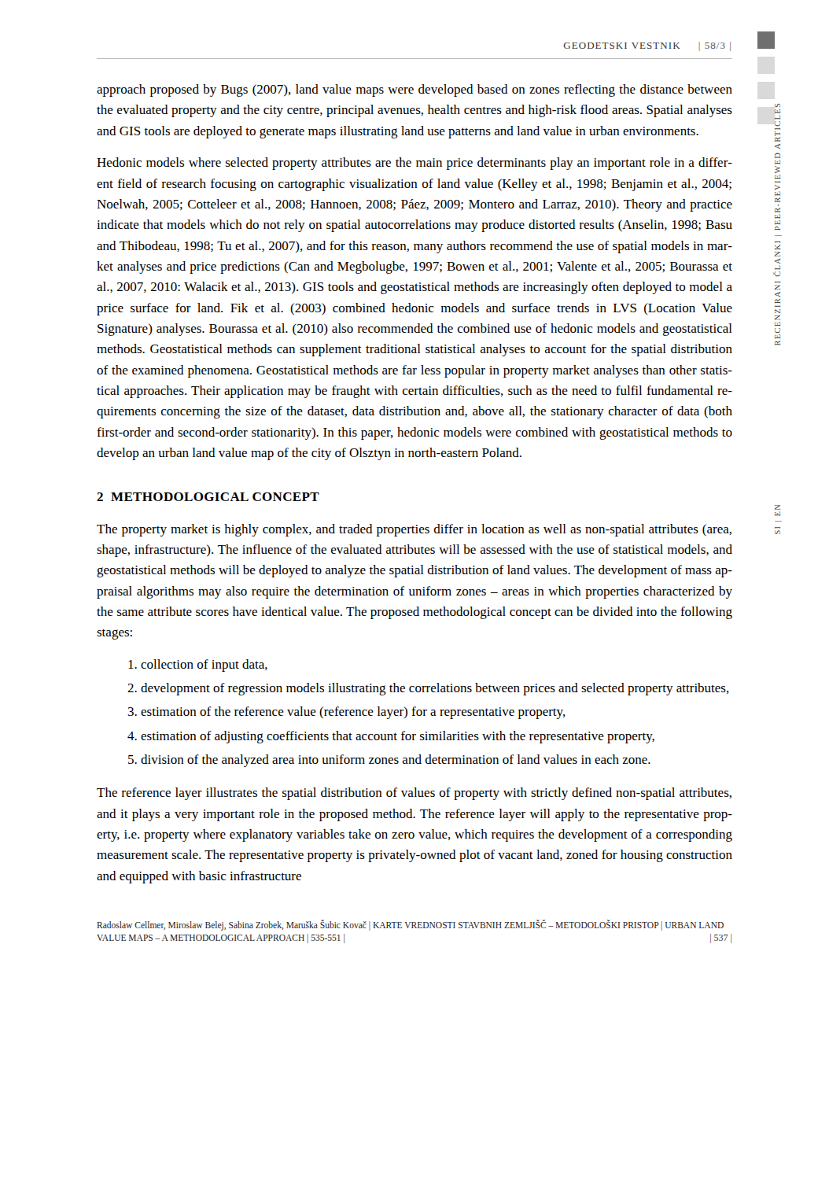GEODETSKI VESTNIK | 58/3 |
RECENZIRANI ČLANKI | PEER-REVIEWED ARTICLES
SI | EN
approach proposed by Bugs (2007), land value maps were developed based on zones reflecting the distance between the evaluated property and the city centre, principal avenues, health centres and high-risk flood areas. Spatial analyses and GIS tools are deployed to generate maps illustrating land use patterns and land value in urban environments.
Hedonic models where selected property attributes are the main price determinants play an important role in a different field of research focusing on cartographic visualization of land value (Kelley et al., 1998; Benjamin et al., 2004; Noelwah, 2005; Cotteleer et al., 2008; Hannoen, 2008; Páez, 2009; Montero and Larraz, 2010). Theory and practice indicate that models which do not rely on spatial autocorrelations may produce distorted results (Anselin, 1998; Basu and Thibodeau, 1998; Tu et al., 2007), and for this reason, many authors recommend the use of spatial models in market analyses and price predictions (Can and Megbolugbe, 1997; Bowen et al., 2001; Valente et al., 2005; Bourassa et al., 2007, 2010: Walacik et al., 2013). GIS tools and geostatistical methods are increasingly often deployed to model a price surface for land. Fik et al. (2003) combined hedonic models and surface trends in LVS (Location Value Signature) analyses. Bourassa et al. (2010) also recommended the combined use of hedonic models and geostatistical methods. Geostatistical methods can supplement traditional statistical analyses to account for the spatial distribution of the examined phenomena. Geostatistical methods are far less popular in property market analyses than other statistical approaches. Their application may be fraught with certain difficulties, such as the need to fulfil fundamental requirements concerning the size of the dataset, data distribution and, above all, the stationary character of data (both first-order and second-order stationarity). In this paper, hedonic models were combined with geostatistical methods to develop an urban land value map of the city of Olsztyn in north-eastern Poland.
2 METHODOLOGICAL CONCEPT
The property market is highly complex, and traded properties differ in location as well as non-spatial attributes (area, shape, infrastructure). The influence of the evaluated attributes will be assessed with the use of statistical models, and geostatistical methods will be deployed to analyze the spatial distribution of land values. The development of mass appraisal algorithms may also require the determination of uniform zones – areas in which properties characterized by the same attribute scores have identical value. The proposed methodological concept can be divided into the following stages:
collection of input data,
development of regression models illustrating the correlations between prices and selected property attributes,
estimation of the reference value (reference layer) for a representative property,
estimation of adjusting coefficients that account for similarities with the representative property,
division of the analyzed area into uniform zones and determination of land values in each zone.
The reference layer illustrates the spatial distribution of values of property with strictly defined non-spatial attributes, and it plays a very important role in the proposed method. The reference layer will apply to the representative property, i.e. property where explanatory variables take on zero value, which requires the development of a corresponding measurement scale. The representative property is privately-owned plot of vacant land, zoned for housing construction and equipped with basic infrastructure
Radoslaw Cellmer, Miroslaw Belej, Sabina Zrobek, Maruška Šubic Kovač | KARTE VREDNOSTI STAVBNIH ZEMLJIŠČ – METODOLOŠKI PRISTOP | URBAN LAND VALUE MAPS – A METHODOLOGICAL APPROACH | 535-551 | | 537 |